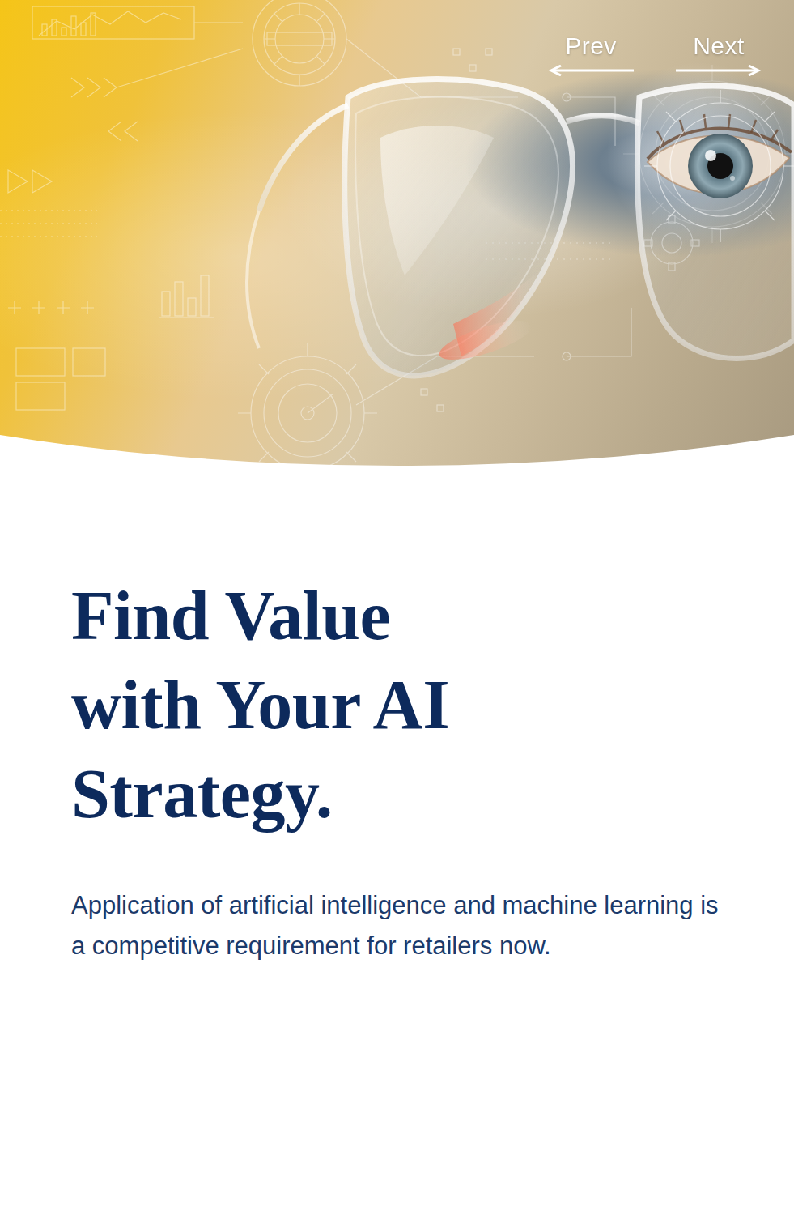Prev Next
Find Value
with Your AI
Strategy.
Application of artificial intelligence and machine learning is a competitive requirement for retailers now.